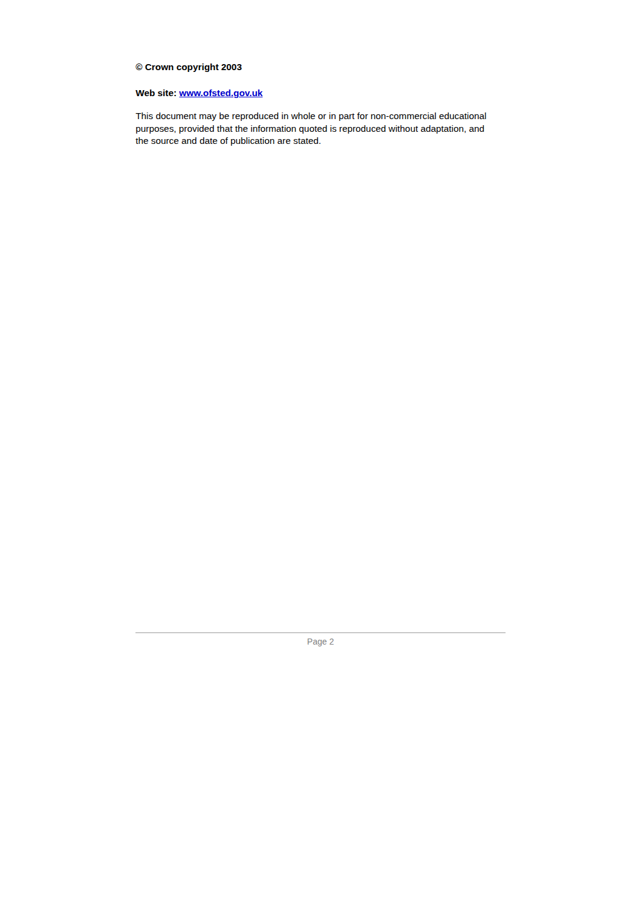© Crown copyright 2003
Web site: www.ofsted.gov.uk
This document may be reproduced in whole or in part for non-commercial educational purposes, provided that the information quoted is reproduced without adaptation, and the source and date of publication are stated.
Page 2